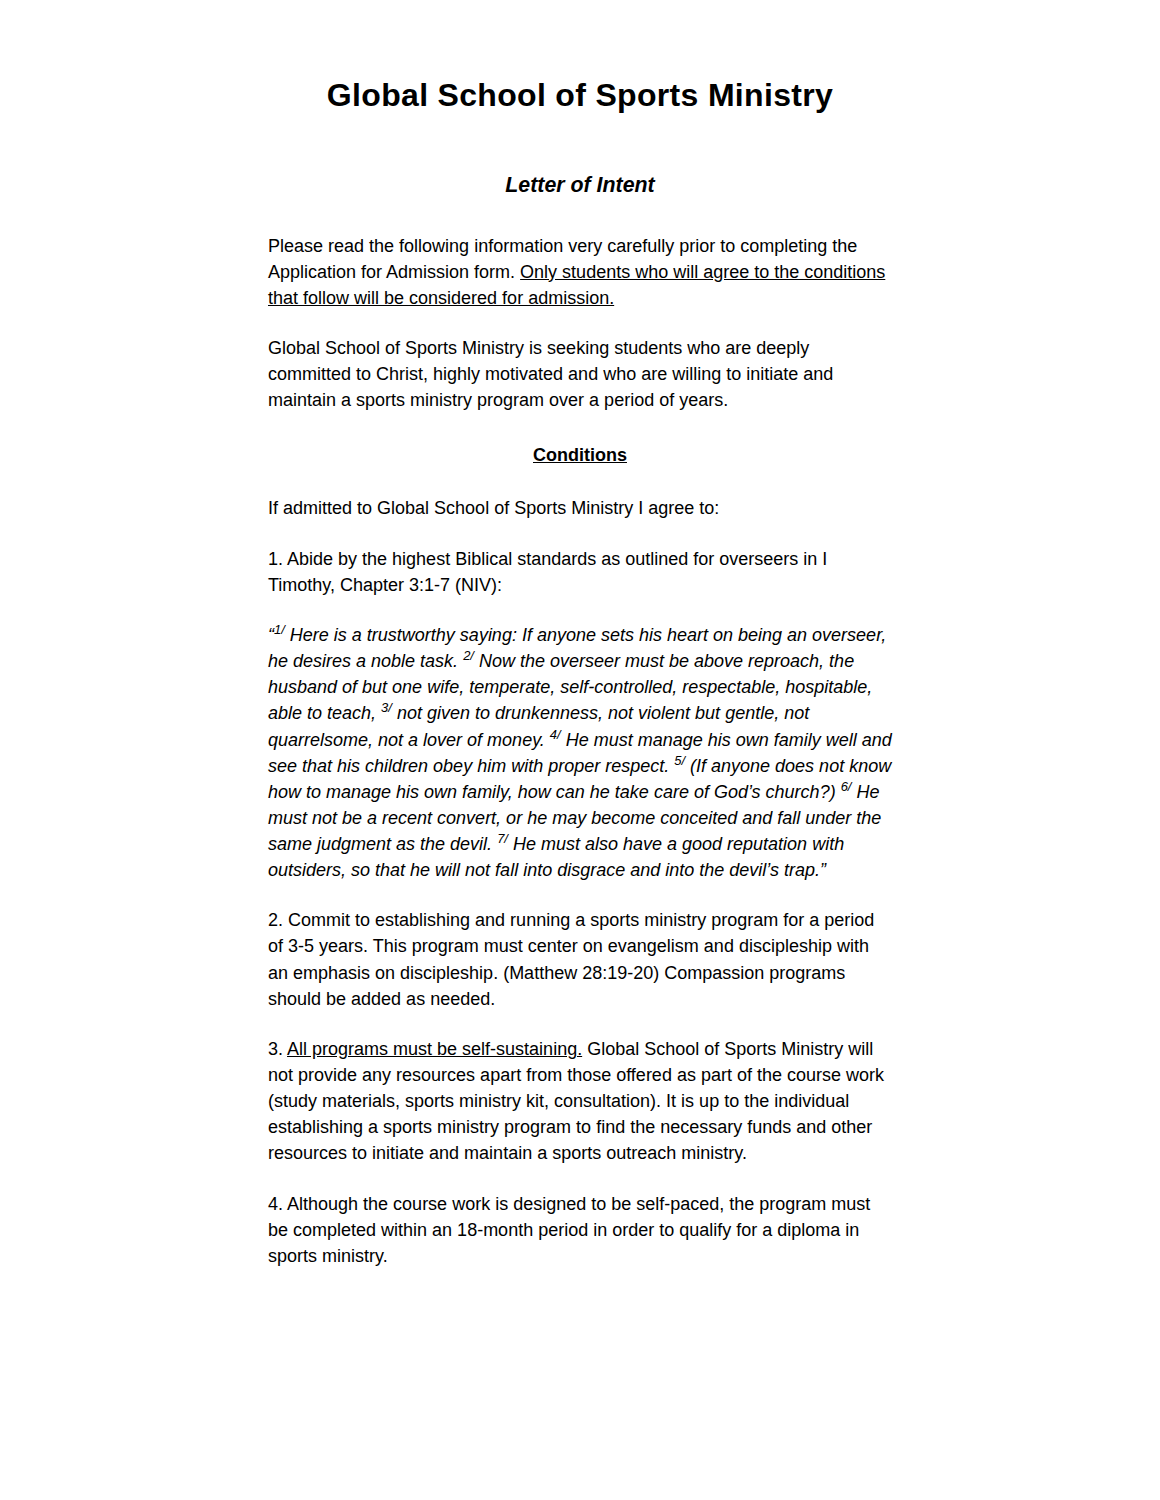Global School of Sports Ministry
Letter of Intent
Please read the following information very carefully prior to completing the Application for Admission form. Only students who will agree to the conditions that follow will be considered for admission.
Global School of Sports Ministry is seeking students who are deeply committed to Christ, highly motivated and who are willing to initiate and maintain a sports ministry program over a period of years.
Conditions
If admitted to Global School of Sports Ministry I agree to:
1. Abide by the highest Biblical standards as outlined for overseers in I Timothy, Chapter 3:1-7 (NIV):
“1/ Here is a trustworthy saying: If anyone sets his heart on being an overseer, he desires a noble task. 2/ Now the overseer must be above reproach, the husband of but one wife, temperate, self-controlled, respectable, hospitable, able to teach, 3/ not given to drunkenness, not violent but gentle, not quarrelsome, not a lover of money. 4/ He must manage his own family well and see that his children obey him with proper respect. 5/ (If anyone does not know how to manage his own family, how can he take care of God’s church?) 6/ He must not be a recent convert, or he may become conceited and fall under the same judgment as the devil. 7/ He must also have a good reputation with outsiders, so that he will not fall into disgrace and into the devil’s trap.”
2. Commit to establishing and running a sports ministry program for a period of 3-5 years. This program must center on evangelism and discipleship with an emphasis on discipleship. (Matthew 28:19-20) Compassion programs should be added as needed.
3. All programs must be self-sustaining. Global School of Sports Ministry will not provide any resources apart from those offered as part of the course work (study materials, sports ministry kit, consultation). It is up to the individual establishing a sports ministry program to find the necessary funds and other resources to initiate and maintain a sports outreach ministry.
4. Although the course work is designed to be self-paced, the program must be completed within an 18-month period in order to qualify for a diploma in sports ministry.